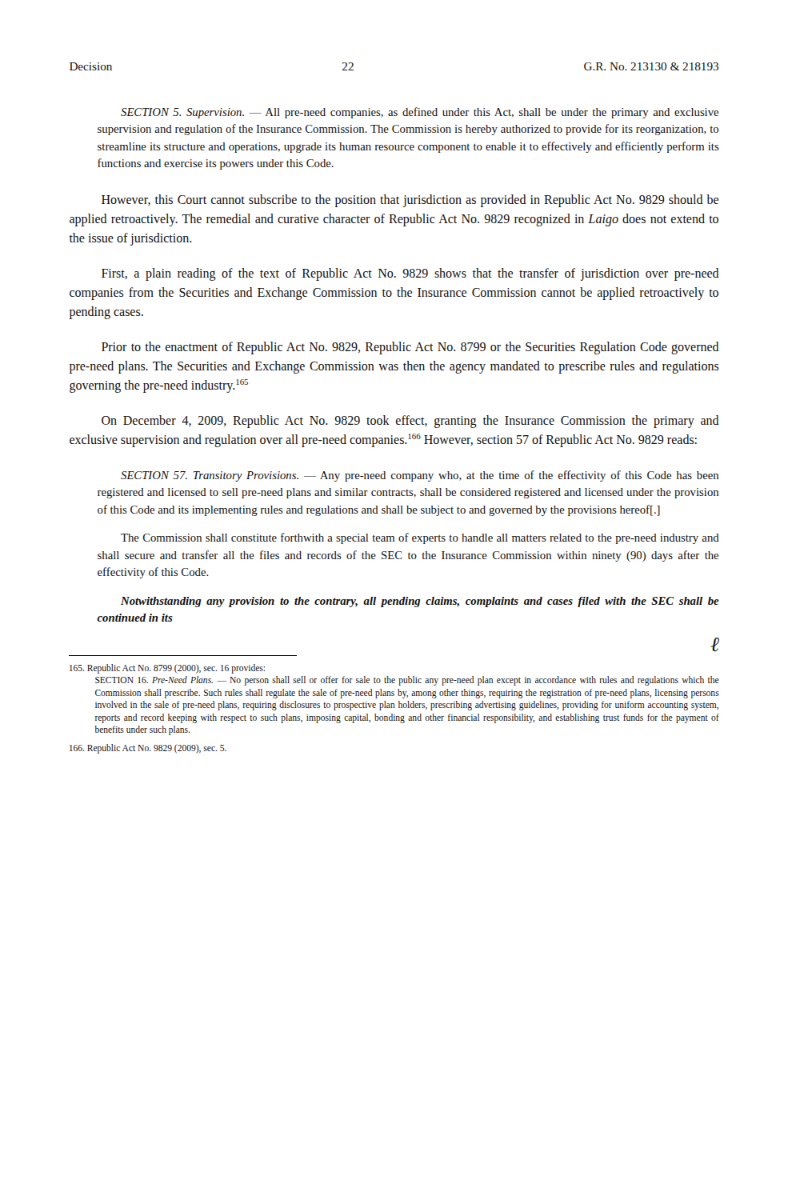Decision 22 G.R. No. 213130 & 218193
SECTION 5. Supervision. — All pre-need companies, as defined under this Act, shall be under the primary and exclusive supervision and regulation of the Insurance Commission. The Commission is hereby authorized to provide for its reorganization, to streamline its structure and operations, upgrade its human resource component to enable it to effectively and efficiently perform its functions and exercise its powers under this Code.
However, this Court cannot subscribe to the position that jurisdiction as provided in Republic Act No. 9829 should be applied retroactively. The remedial and curative character of Republic Act No. 9829 recognized in Laigo does not extend to the issue of jurisdiction.
First, a plain reading of the text of Republic Act No. 9829 shows that the transfer of jurisdiction over pre-need companies from the Securities and Exchange Commission to the Insurance Commission cannot be applied retroactively to pending cases.
Prior to the enactment of Republic Act No. 9829, Republic Act No. 8799 or the Securities Regulation Code governed pre-need plans. The Securities and Exchange Commission was then the agency mandated to prescribe rules and regulations governing the pre-need industry.165
On December 4, 2009, Republic Act No. 9829 took effect, granting the Insurance Commission the primary and exclusive supervision and regulation over all pre-need companies.166 However, section 57 of Republic Act No. 9829 reads:
SECTION 57. Transitory Provisions. — Any pre-need company who, at the time of the effectivity of this Code has been registered and licensed to sell pre-need plans and similar contracts, shall be considered registered and licensed under the provision of this Code and its implementing rules and regulations and shall be subject to and governed by the provisions hereof[.]
The Commission shall constitute forthwith a special team of experts to handle all matters related to the pre-need industry and shall secure and transfer all the files and records of the SEC to the Insurance Commission within ninety (90) days after the effectivity of this Code.
Notwithstanding any provision to the contrary, all pending claims, complaints and cases filed with the SEC shall be continued in its
ℓ
Republic Act No. 8799 (2000), sec. 16 provides: SECTION 16. Pre-Need Plans. — No person shall sell or offer for sale to the public any pre-need plan except in accordance with rules and regulations which the Commission shall prescribe. Such rules shall regulate the sale of pre-need plans by, among other things, requiring the registration of pre-need plans, licensing persons involved in the sale of pre-need plans, requiring disclosures to prospective plan holders, prescribing advertising guidelines, providing for uniform accounting system, reports and record keeping with respect to such plans, imposing capital, bonding and other financial responsibility, and establishing trust funds for the payment of benefits under such plans.
Republic Act No. 9829 (2009), sec. 5.